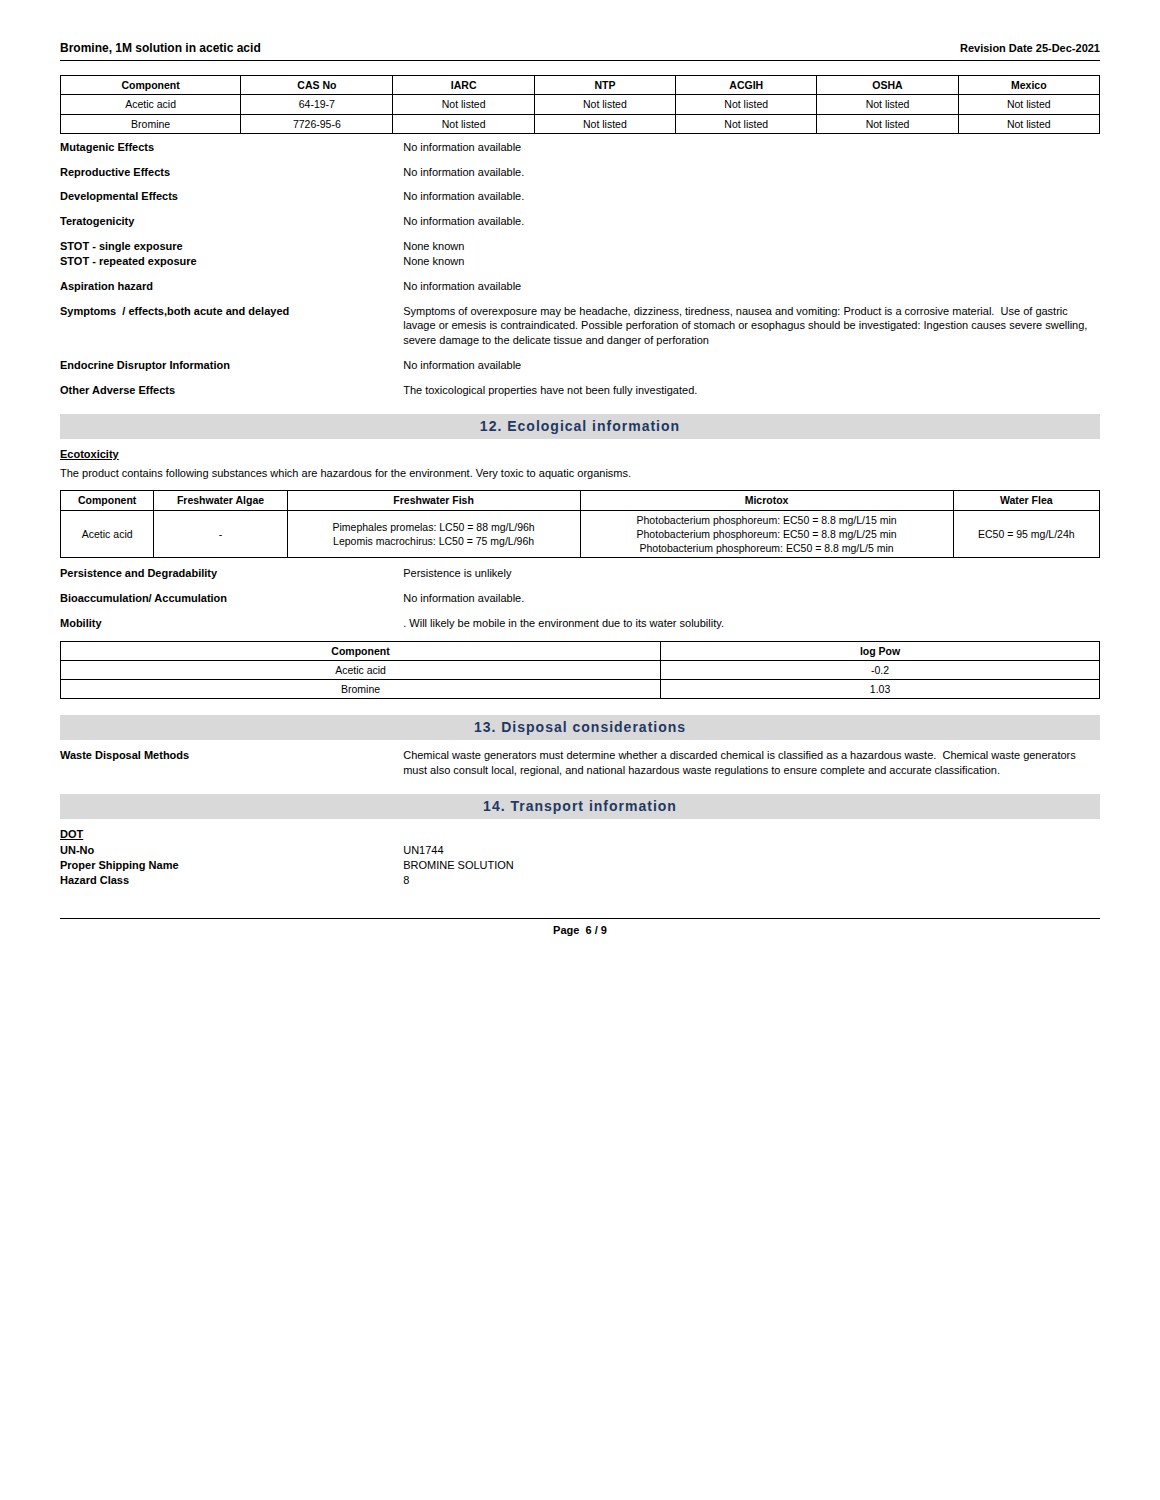Bromine, 1M solution in acetic acid
Revision Date 25-Dec-2021
| Component | CAS No | IARC | NTP | ACGIH | OSHA | Mexico |
| --- | --- | --- | --- | --- | --- | --- |
| Acetic acid | 64-19-7 | Not listed | Not listed | Not listed | Not listed | Not listed |
| Bromine | 7726-95-6 | Not listed | Not listed | Not listed | Not listed | Not listed |
Mutagenic Effects
No information available
Reproductive Effects
No information available.
Developmental Effects
No information available.
Teratogenicity
No information available.
STOT - single exposure
STOT - repeated exposure
None known
None known
Aspiration hazard
No information available
Symptoms / effects,both acute and delayed
Symptoms of overexposure may be headache, dizziness, tiredness, nausea and vomiting: Product is a corrosive material. Use of gastric lavage or emesis is contraindicated. Possible perforation of stomach or esophagus should be investigated: Ingestion causes severe swelling, severe damage to the delicate tissue and danger of perforation
Endocrine Disruptor Information
No information available
Other Adverse Effects
The toxicological properties have not been fully investigated.
12. Ecological information
Ecotoxicity
The product contains following substances which are hazardous for the environment. Very toxic to aquatic organisms.
| Component | Freshwater Algae | Freshwater Fish | Microtox | Water Flea |
| --- | --- | --- | --- | --- |
| Acetic acid | - | Pimephales promelas: LC50 = 88 mg/L/96h Lepomis macrochirus: LC50 = 75 mg/L/96h | Photobacterium phosphoreum: EC50 = 8.8 mg/L/15 min Photobacterium phosphoreum: EC50 = 8.8 mg/L/25 min Photobacterium phosphoreum: EC50 = 8.8 mg/L/5 min | EC50 = 95 mg/L/24h |
Persistence and Degradability
Persistence is unlikely
Bioaccumulation/ Accumulation
No information available.
Mobility
. Will likely be mobile in the environment due to its water solubility.
| Component | log Pow |
| --- | --- |
| Acetic acid | -0.2 |
| Bromine | 1.03 |
13. Disposal considerations
Waste Disposal Methods
Chemical waste generators must determine whether a discarded chemical is classified as a hazardous waste. Chemical waste generators must also consult local, regional, and national hazardous waste regulations to ensure complete and accurate classification.
14. Transport information
DOT
UN-No
UN1744
Proper Shipping Name
BROMINE SOLUTION
Hazard Class
8
Page 6 / 9